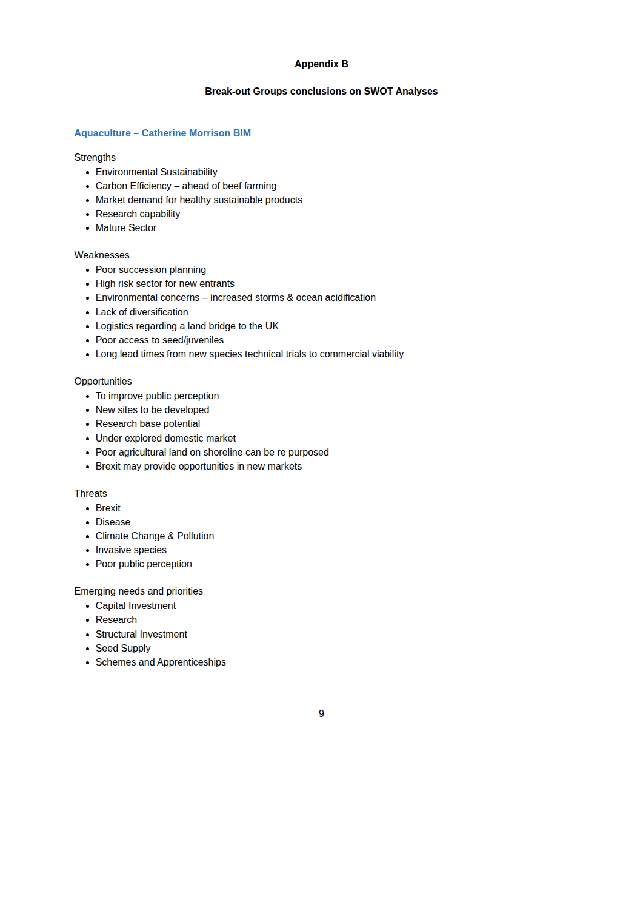Appendix B
Break-out Groups conclusions on SWOT Analyses
Aquaculture – Catherine Morrison BIM
Strengths
Environmental Sustainability
Carbon Efficiency – ahead of beef farming
Market demand for healthy sustainable products
Research capability
Mature Sector
Weaknesses
Poor succession planning
High risk sector for new entrants
Environmental concerns – increased storms & ocean acidification
Lack of diversification
Logistics regarding a land bridge to the UK
Poor access to seed/juveniles
Long lead times from new species technical trials to commercial viability
Opportunities
To improve public perception
New sites to be developed
Research base potential
Under explored domestic market
Poor agricultural land on shoreline can be re purposed
Brexit may provide opportunities in new markets
Threats
Brexit
Disease
Climate Change & Pollution
Invasive species
Poor public perception
Emerging needs and priorities
Capital Investment
Research
Structural Investment
Seed Supply
Schemes and Apprenticeships
9